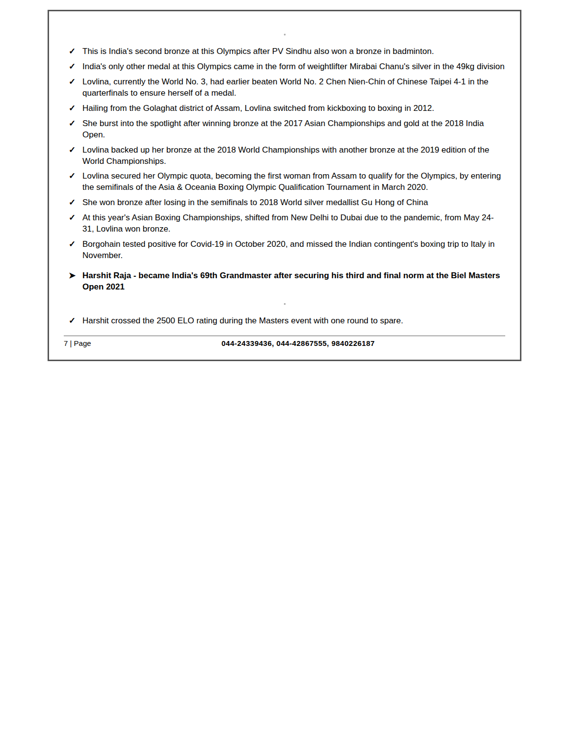This is India's second bronze at this Olympics after PV Sindhu also won a bronze in badminton.
India's only other medal at this Olympics came in the form of weightlifter Mirabai Chanu's silver in the 49kg division
Lovlina, currently the World No. 3, had earlier beaten World No. 2 Chen Nien-Chin of Chinese Taipei 4-1 in the quarterfinals to ensure herself of a medal.
Hailing from the Golaghat district of Assam, Lovlina switched from kickboxing to boxing in 2012.
She burst into the spotlight after winning bronze at the 2017 Asian Championships and gold at the 2018 India Open.
Lovlina backed up her bronze at the 2018 World Championships with another bronze at the 2019 edition of the World Championships.
Lovlina secured her Olympic quota, becoming the first woman from Assam to qualify for the Olympics, by entering the semifinals of the Asia & Oceania Boxing Olympic Qualification Tournament in March 2020.
She won bronze after losing in the semifinals to 2018 World silver medallist Gu Hong of China
At this year's Asian Boxing Championships, shifted from New Delhi to Dubai due to the pandemic, from May 24-31, Lovlina won bronze.
Borgohain tested positive for Covid-19 in October 2020, and missed the Indian contingent's boxing trip to Italy in November.
Harshit Raja - became India's 69th Grandmaster after securing his third and final norm at the Biel Masters Open 2021
Harshit crossed the 2500 ELO rating during the Masters event with one round to spare.
7 | Page 044-24339436, 044-42867555, 9840226187